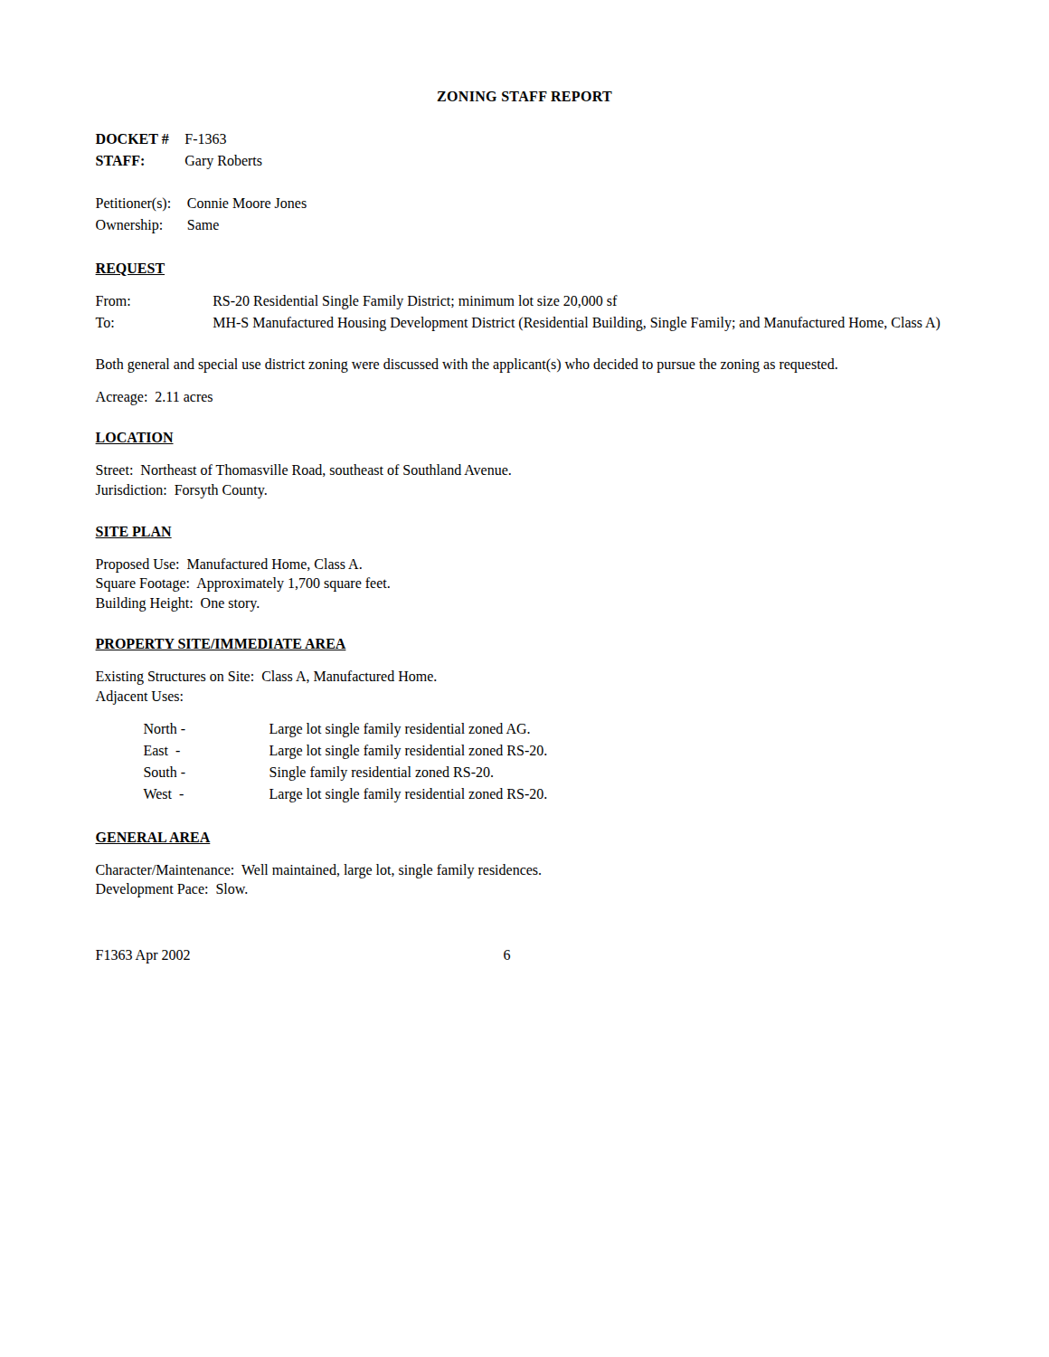ZONING STAFF REPORT
| DOCKET # | F-1363 |
| STAFF: | Gary Roberts |
| Petitioner(s): | Connie Moore Jones |
| Ownership: | Same |
REQUEST
| From: | RS-20 Residential Single Family District; minimum lot size 20,000 sf |
| To: | MH-S Manufactured Housing Development District (Residential Building, Single Family; and Manufactured Home, Class A) |
Both general and special use district zoning were discussed with the applicant(s) who decided to pursue the zoning as requested.
Acreage: 2.11 acres
LOCATION
Street: Northeast of Thomasville Road, southeast of Southland Avenue.
Jurisdiction: Forsyth County.
SITE PLAN
Proposed Use: Manufactured Home, Class A.
Square Footage: Approximately 1,700 square feet.
Building Height: One story.
PROPERTY SITE/IMMEDIATE AREA
Existing Structures on Site: Class A, Manufactured Home.
Adjacent Uses:
| North - | Large lot single family residential zoned AG. |
| East - | Large lot single family residential zoned RS-20. |
| South - | Single family residential zoned RS-20. |
| West - | Large lot single family residential zoned RS-20. |
GENERAL AREA
Character/Maintenance: Well maintained, large lot, single family residences.
Development Pace: Slow.
F1363 Apr 2002
6